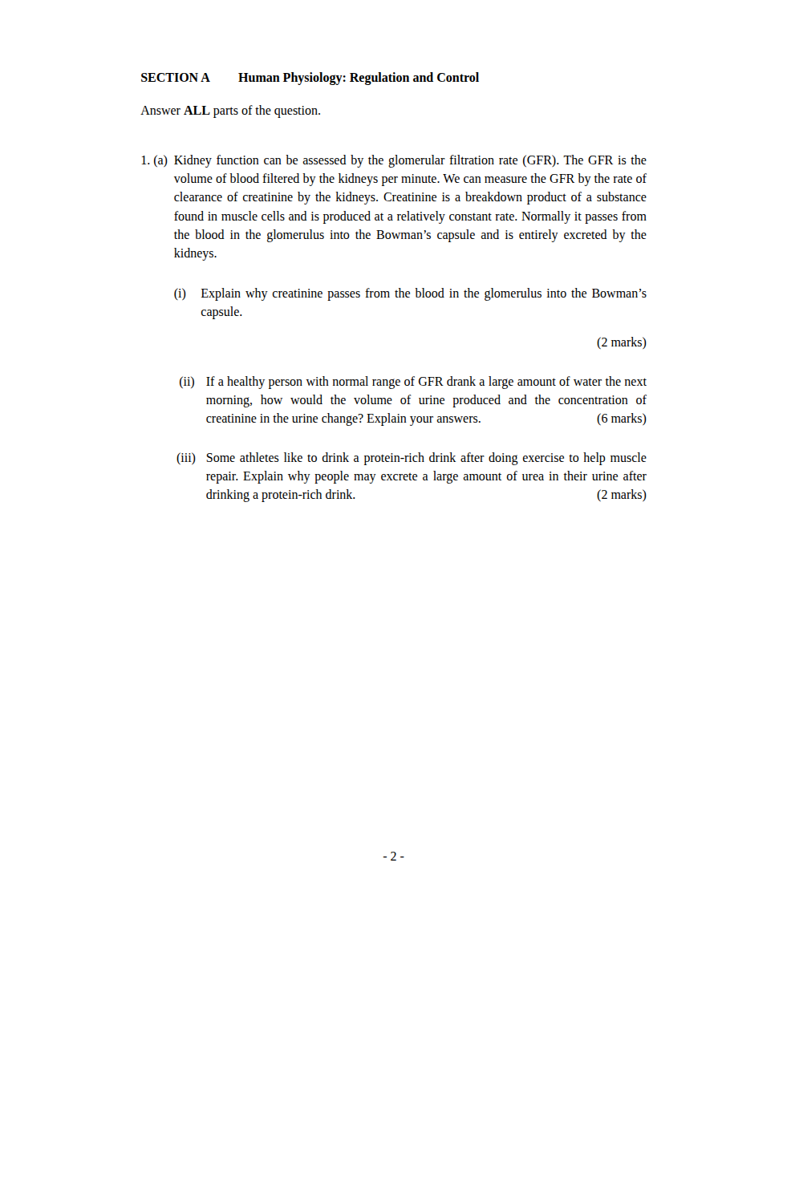SECTION AHuman Physiology: Regulation and Control
Answer ALL parts of the question.
1. (a)
Kidney function can be assessed by the glomerular filtration rate (GFR). The GFR is the volume of blood filtered by the kidneys per minute. We can measure the GFR by the rate of clearance of creatinine by the kidneys. Creatinine is a breakdown product of a substance found in muscle cells and is produced at a relatively constant rate. Normally it passes from the blood in the glomerulus into the Bowman’s capsule and is entirely excreted by the kidneys.
(i)
Explain why creatinine passes from the blood in the glomerulus into the Bowman’s capsule.
(2 marks)
(ii)
If a healthy person with normal range of GFR drank a large amount of water the next morning, how would the volume of urine produced and the concentration of creatinine in the urine change? Explain your answers.(6 marks)
(iii)
Some athletes like to drink a protein-rich drink after doing exercise to help muscle repair. Explain why people may excrete a large amount of urea in their urine after drinking a protein-rich drink.(2 marks)
- 2 -